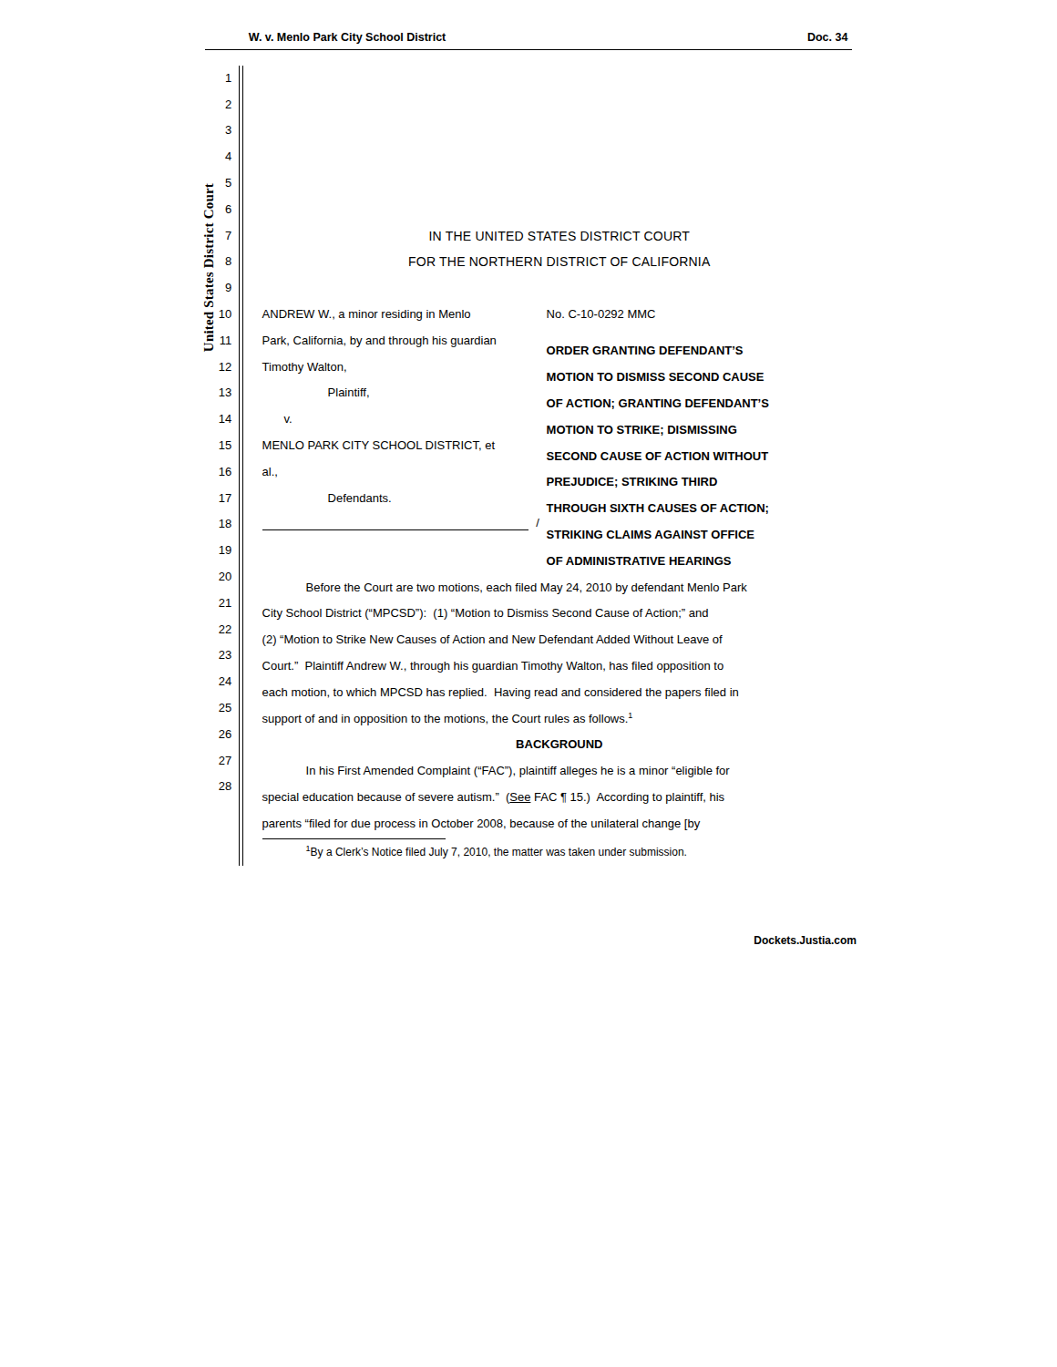W. v. Menlo Park City School District Doc. 34
United States District Court
1
2
3
4
5
6
7
8
9
10
11
12
13
14
15
16
17
18
19
20
21
22
23
24
25
26
27
28
IN THE UNITED STATES DISTRICT COURT
FOR THE NORTHERN DISTRICT OF CALIFORNIA
ANDREW W., a minor residing in Menlo
Park, California, by and through his guardian
Timothy Walton,
Plaintiff,
v.
MENLO PARK CITY SCHOOL DISTRICT, et
al.,
Defendants.
/
No. C-10-0292 MMC
ORDER GRANTING DEFENDANT’S
MOTION TO DISMISS SECOND CAUSE
OF ACTION; GRANTING DEFENDANT’S
MOTION TO STRIKE; DISMISSING
SECOND CAUSE OF ACTION WITHOUT
PREJUDICE; STRIKING THIRD
THROUGH SIXTH CAUSES OF ACTION;
STRIKING CLAIMS AGAINST OFFICE
OF ADMINISTRATIVE HEARINGS
Before the Court are two motions, each filed May 24, 2010 by defendant Menlo Park
City School District (“MPCSD”): (1) “Motion to Dismiss Second Cause of Action;” and
(2) “Motion to Strike New Causes of Action and New Defendant Added Without Leave of
Court.” Plaintiff Andrew W., through his guardian Timothy Walton, has filed opposition to
each motion, to which MPCSD has replied. Having read and considered the papers filed in
support of and in opposition to the motions, the Court rules as follows.1
BACKGROUND
In his First Amended Complaint (“FAC”), plaintiff alleges he is a minor “eligible for
special education because of severe autism.” (See FAC ¶ 15.) According to plaintiff, his
parents “filed for due process in October 2008, because of the unilateral change [by
1By a Clerk’s Notice filed July 7, 2010, the matter was taken under submission.
Dockets.Justia.com